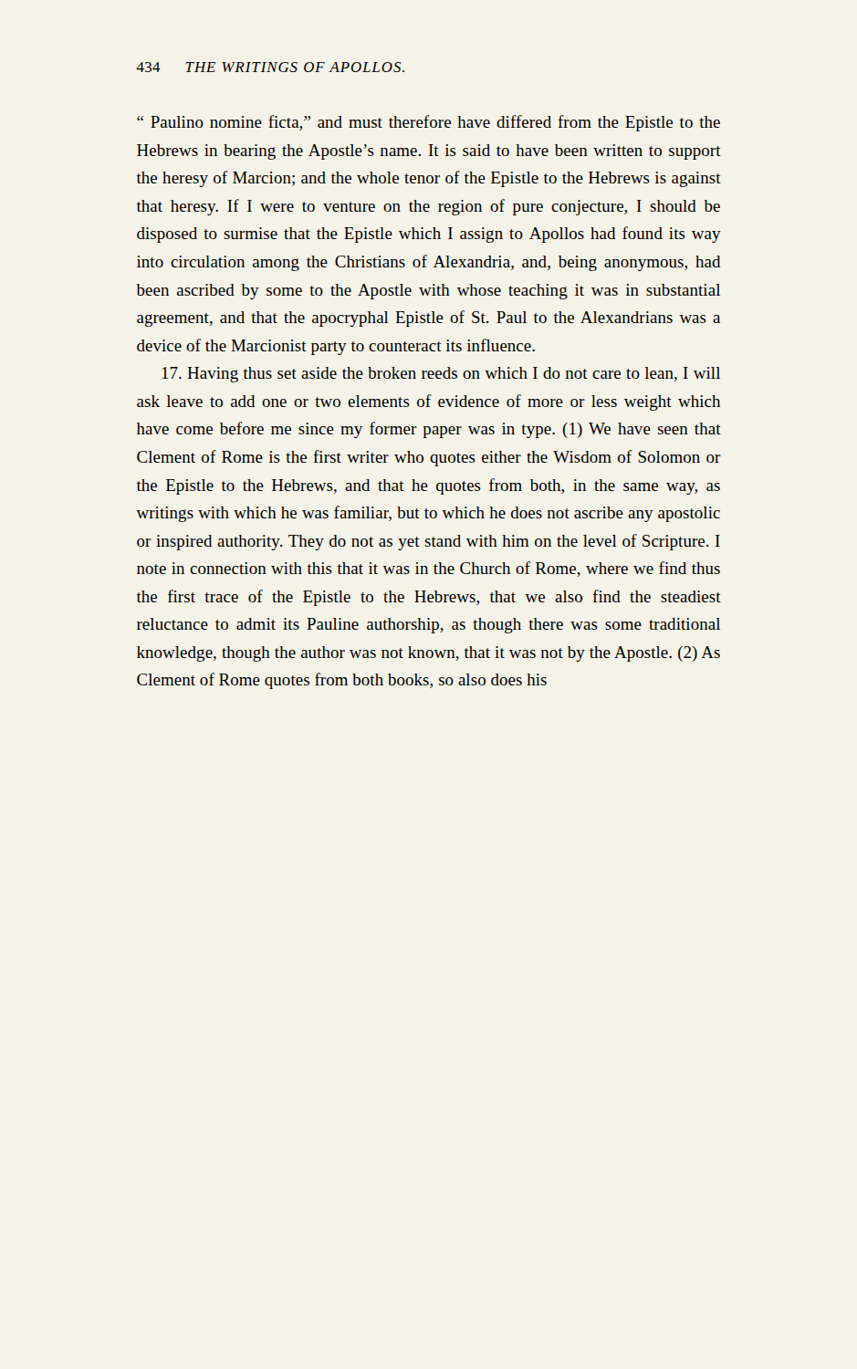434 THE WRITINGS OF APOLLOS.
“ Paulino nomine ficta,” and must therefore have differed from the Epistle to the Hebrews in bearing the Apostle’s name. It is said to have been written to support the heresy of Marcion; and the whole tenor of the Epistle to the Hebrews is against that heresy. If I were to venture on the region of pure conjecture, I should be disposed to surmise that the Epistle which I assign to Apollos had found its way into circulation among the Christians of Alexandria, and, being anonymous, had been ascribed by some to the Apostle with whose teaching it was in substantial agreement, and that the apocryphal Epistle of St. Paul to the Alexandrians was a device of the Marcionist party to counteract its influence.
17. Having thus set aside the broken reeds on which I do not care to lean, I will ask leave to add one or two elements of evidence of more or less weight which have come before me since my former paper was in type. (1) We have seen that Clement of Rome is the first writer who quotes either the Wisdom of Solomon or the Epistle to the Hebrews, and that he quotes from both, in the same way, as writings with which he was familiar, but to which he does not ascribe any apostolic or inspired authority. They do not as yet stand with him on the level of Scripture. I note in connection with this that it was in the Church of Rome, where we find thus the first trace of the Epistle to the Hebrews, that we also find the steadiest reluctance to admit its Pauline authorship, as though there was some traditional knowledge, though the author was not known, that it was not by the Apostle. (2) As Clement of Rome quotes from both books, so also does his